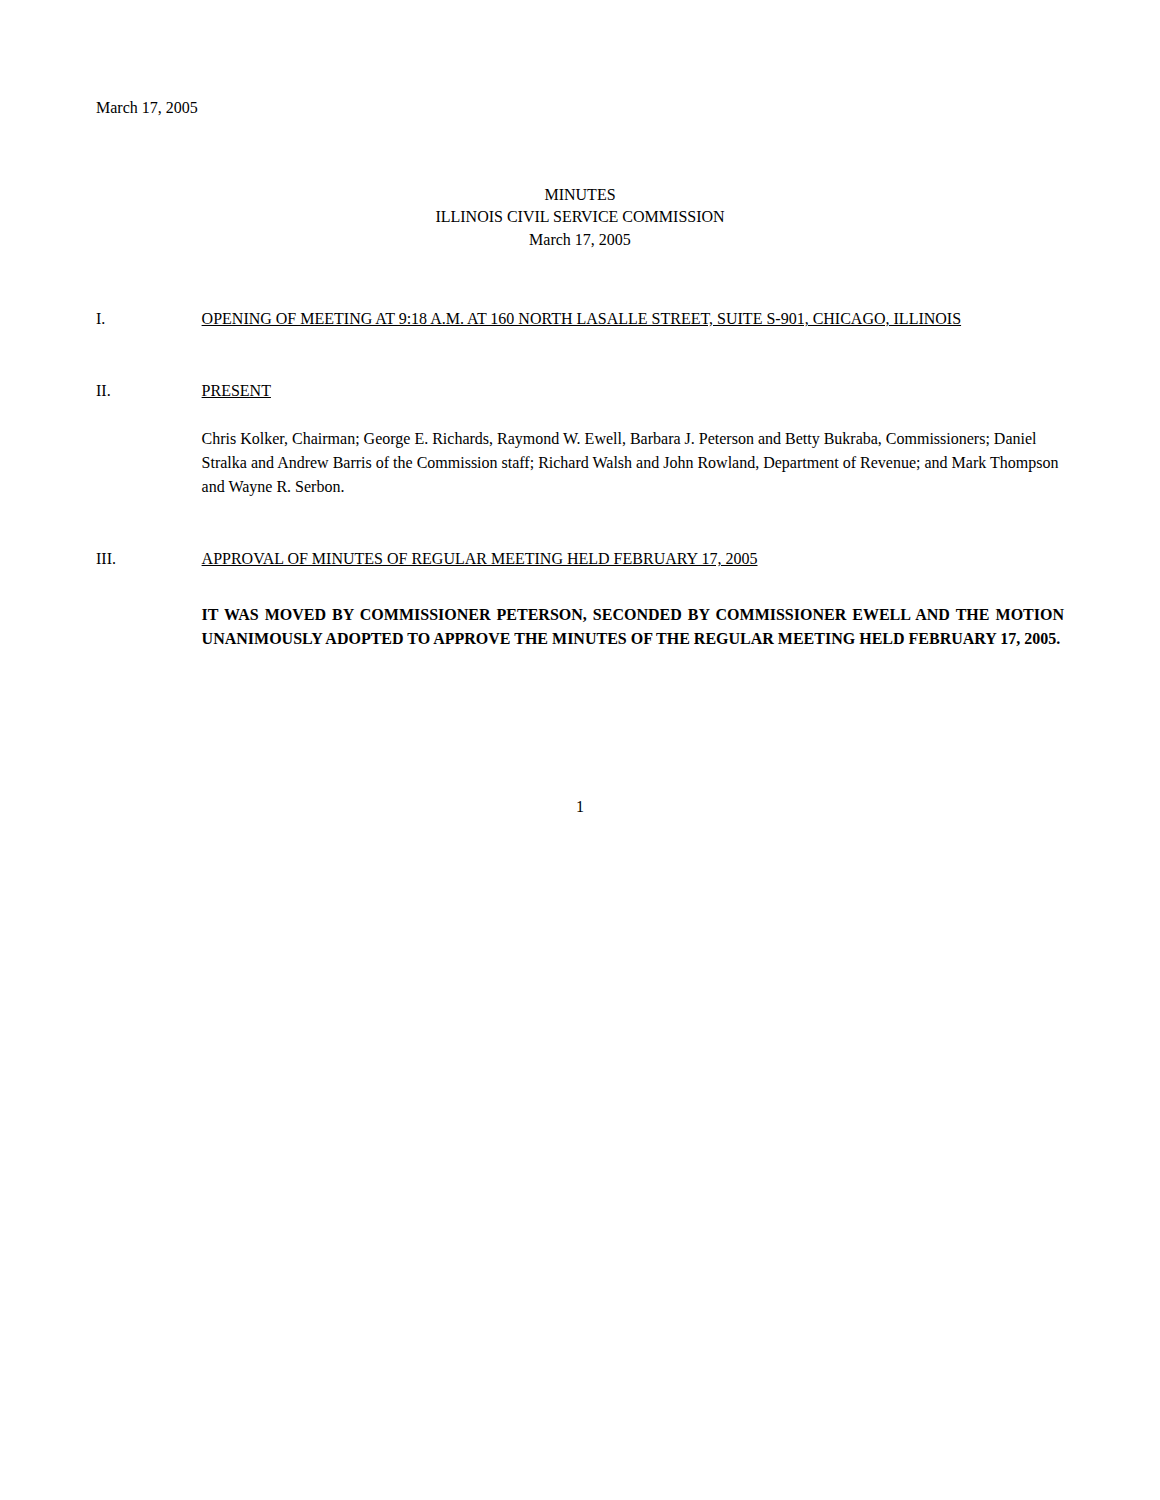March 17, 2005
MINUTES
ILLINOIS CIVIL SERVICE COMMISSION
March 17, 2005
I.
OPENING OF MEETING AT 9:18 A.M. AT 160 NORTH LASALLE STREET, SUITE S-901, CHICAGO, ILLINOIS
II.
PRESENT
Chris Kolker, Chairman; George E. Richards, Raymond W. Ewell, Barbara J. Peterson and Betty Bukraba, Commissioners; Daniel Stralka and Andrew Barris of the Commission staff; Richard Walsh and John Rowland, Department of Revenue; and Mark Thompson and Wayne R. Serbon.
III.
APPROVAL OF MINUTES OF REGULAR MEETING HELD FEBRUARY 17, 2005
IT WAS MOVED BY COMMISSIONER PETERSON, SECONDED BY COMMISSIONER EWELL AND THE MOTION UNANIMOUSLY ADOPTED TO APPROVE THE MINUTES OF THE REGULAR MEETING HELD FEBRUARY 17, 2005.
1